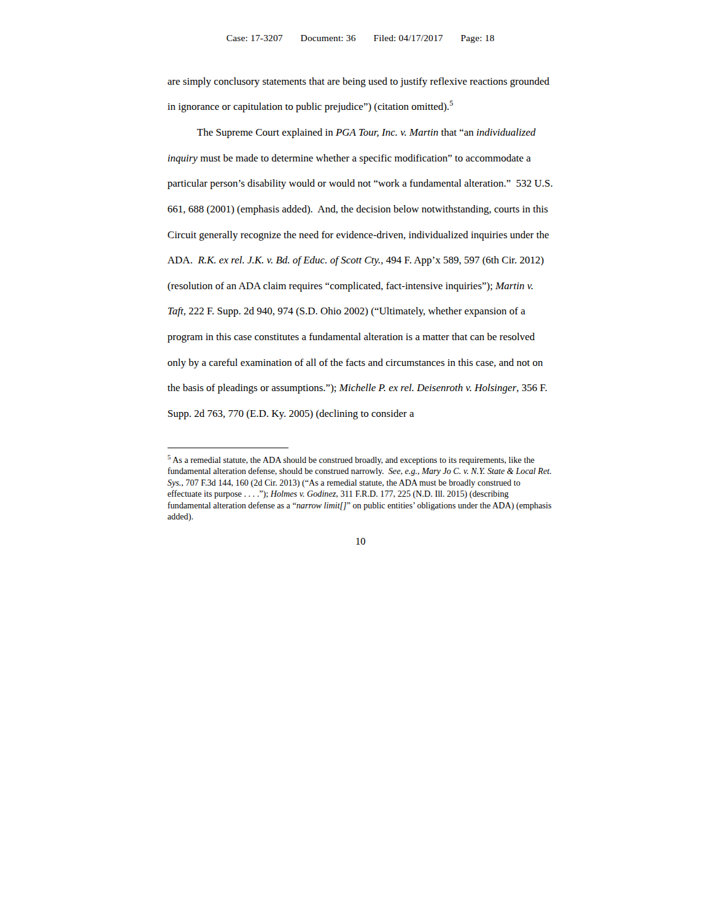Case: 17-3207 Document: 36 Filed: 04/17/2017 Page: 18
are simply conclusory statements that are being used to justify reflexive reactions grounded in ignorance or capitulation to public prejudice”) (citation omitted).5
The Supreme Court explained in PGA Tour, Inc. v. Martin that “an individualized inquiry must be made to determine whether a specific modification” to accommodate a particular person’s disability would or would not “work a fundamental alteration.” 532 U.S. 661, 688 (2001) (emphasis added). And, the decision below notwithstanding, courts in this Circuit generally recognize the need for evidence-driven, individualized inquiries under the ADA. R.K. ex rel. J.K. v. Bd. of Educ. of Scott Cty., 494 F. App’x 589, 597 (6th Cir. 2012) (resolution of an ADA claim requires “complicated, fact-intensive inquiries”); Martin v. Taft, 222 F. Supp. 2d 940, 974 (S.D. Ohio 2002) (“Ultimately, whether expansion of a program in this case constitutes a fundamental alteration is a matter that can be resolved only by a careful examination of all of the facts and circumstances in this case, and not on the basis of pleadings or assumptions.”); Michelle P. ex rel. Deisenroth v. Holsinger, 356 F. Supp. 2d 763, 770 (E.D. Ky. 2005) (declining to consider a
5 As a remedial statute, the ADA should be construed broadly, and exceptions to its requirements, like the fundamental alteration defense, should be construed narrowly. See, e.g., Mary Jo C. v. N.Y. State & Local Ret. Sys., 707 F.3d 144, 160 (2d Cir. 2013) (“As a remedial statute, the ADA must be broadly construed to effectuate its purpose . . . .”); Holmes v. Godinez, 311 F.R.D. 177, 225 (N.D. Ill. 2015) (describing fundamental alteration defense as a “narrow limit[]” on public entities’ obligations under the ADA) (emphasis added).
10